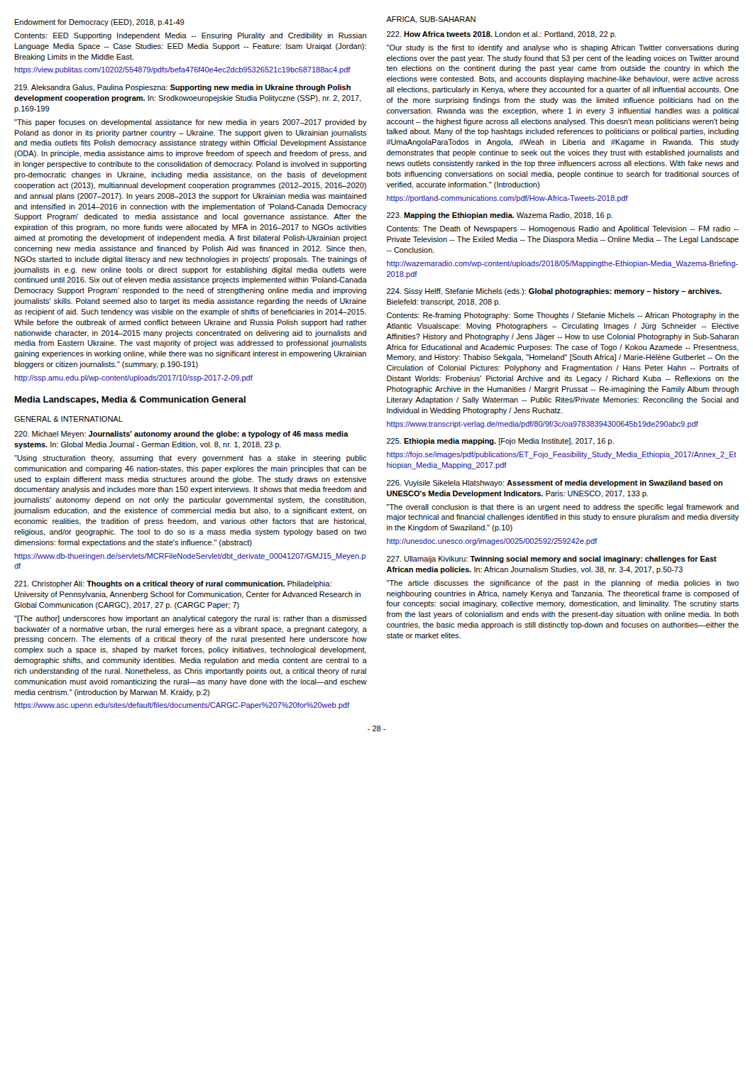Endowment for Democracy (EED), 2018, p.41-49
Contents: EED Supporting Independent Media -- Ensuring Plurality and Credibility in Russian Language Media Space -- Case Studies: EED Media Support -- Feature: Isam Uraiqat (Jordan): Breaking Limits in the Middle East.
https://view.publitas.com/10202/554879/pdfs/befa476f40e4ec2dcb95326521c19bc687188ac4.pdf
219. Aleksandra Galus, Paulina Pospieszna: Supporting new media in Ukraine through Polish development cooperation program. In: Srodkowoeuropejskie Studia Polityczne (SSP), nr. 2, 2017, p.169-199
"This paper focuses on developmental assistance for new media in years 2007–2017 provided by Poland as donor in its priority partner country – Ukraine. The support given to Ukrainian journalists and media outlets fits Polish democracy assistance strategy within Official Development Assistance (ODA). In principle, media assistance aims to improve freedom of speech and freedom of press, and in longer perspective to contribute to the consolidation of democracy. Poland is involved in supporting pro-democratic changes in Ukraine, including media assistance, on the basis of development cooperation act (2013), multiannual development cooperation programmes (2012–2015, 2016–2020) and annual plans (2007–2017). In years 2008–2013 the support for Ukrainian media was maintained and intensified in 2014–2016 in connection with the implementation of 'Poland-Canada Democracy Support Program' dedicated to media assistance and local governance assistance. After the expiration of this program, no more funds were allocated by MFA in 2016–2017 to NGOs activities aimed at promoting the development of independent media. A first bilateral Polish-Ukrainian project concerning new media assistance and financed by Polish Aid was financed in 2012. Since then, NGOs started to include digital literacy and new technologies in projects' proposals. The trainings of journalists in e.g. new online tools or direct support for establishing digital media outlets were continued until 2016. Six out of eleven media assistance projects implemented within 'Poland-Canada Democracy Support Program' responded to the need of strengthening online media and improving journalists' skills. Poland seemed also to target its media assistance regarding the needs of Ukraine as recipient of aid. Such tendency was visible on the example of shifts of beneficiaries in 2014–2015. While before the outbreak of armed conflict between Ukraine and Russia Polish support had rather nationwide character, in 2014–2015 many projects concentrated on delivering aid to journalists and media from Eastern Ukraine. The vast majority of project was addressed to professional journalists gaining experiences in working online, while there was no significant interest in empowering Ukrainian bloggers or citizen journalists." (summary, p.190-191)
http://ssp.amu.edu.pl/wp-content/uploads/2017/10/ssp-2017-2-09.pdf
Media Landscapes, Media & Communication General
GENERAL & INTERNATIONAL
220. Michael Meyen: Journalists' autonomy around the globe: a typology of 46 mass media systems. In: Global Media Journal - German Edition, vol. 8, nr. 1, 2018, 23 p.
"Using structuration theory, assuming that every government has a stake in steering public communication and comparing 46 nation-states, this paper explores the main principles that can be used to explain different mass media structures around the globe. The study draws on extensive documentary analysis and includes more than 150 expert interviews. It shows that media freedom and journalists' autonomy depend on not only the particular governmental system, the constitution, journalism education, and the existence of commercial media but also, to a significant extent, on economic realities, the tradition of press freedom, and various other factors that are historical, religious, and/or geographic. The tool to do so is a mass media system typology based on two dimensions: formal expectations and the state's influence." (abstract)
https://www.db-thueringen.de/servlets/MCRFileNodeServlet/dbt_derivate_00041207/GMJ15_Meyen.pdf
221. Christopher Ali: Thoughts on a critical theory of rural communication. Philadelphia: University of Pennsylvania, Annenberg School for Communication, Center for Advanced Research in Global Communication (CARGC), 2017, 27 p. (CARGC Paper; 7)
"[The author] underscores how important an analytical category the rural is: rather than a dismissed backwater of a normative urban, the rural emerges here as a vibrant space, a pregnant category, a pressing concern. The elements of a critical theory of the rural presented here underscore how complex such a space is, shaped by market forces, policy initiatives, technological development, demographic shifts, and community identities. Media regulation and media content are central to a rich understanding of the rural. Nonetheless, as Chris importantly points out, a critical theory of rural communication must avoid romanticizing the rural—as many have done with the local—and eschew media centrism." (introduction by Marwan M. Kraidy, p.2)
https://www.asc.upenn.edu/sites/default/files/documents/CARGC-Paper%207%20for%20web.pdf
AFRICA, SUB-SAHARAN
222. How Africa tweets 2018. London et al.: Portland, 2018, 22 p.
"Our study is the first to identify and analyse who is shaping African Twitter conversations during elections over the past year. The study found that 53 per cent of the leading voices on Twitter around ten elections on the continent during the past year came from outside the country in which the elections were contested. Bots, and accounts displaying machine-like behaviour, were active across all elections, particularly in Kenya, where they accounted for a quarter of all influential accounts. One of the more surprising findings from the study was the limited influence politicians had on the conversation. Rwanda was the exception, where 1 in every 3 influential handles was a political account – the highest figure across all elections analysed. This doesn't mean politicians weren't being talked about. Many of the top hashtags included references to politicians or political parties, including #UmaAngolaParaTodos in Angola, #Weah in Liberia and #Kagame in Rwanda. This study demonstrates that people continue to seek out the voices they trust with established journalists and news outlets consistently ranked in the top three influencers across all elections. With fake news and bots influencing conversations on social media, people continue to search for traditional sources of verified, accurate information." (Introduction)
https://portland-communications.com/pdf/How-Africa-Tweets-2018.pdf
223. Mapping the Ethiopian media. Wazema Radio, 2018, 16 p.
Contents: The Death of Newspapers -- Homogenous Radio and Apolitical Television -- FM radio -- Private Television -- The Exiled Media -- The Diaspora Media -- Online Media -- The Legal Landscape -- Conclusion.
http://wazemaradio.com/wp-content/uploads/2018/05/Mappingthe-Ethiopian-Media_Wazema-Briefing-2018.pdf
224. Sissy Helff, Stefanie Michels (eds.): Global photographies: memory – history – archives. Bielefeld: transcript, 2018, 208 p.
Contents: Re-framing Photography: Some Thoughts / Stefanie Michels -- African Photography in the Atlantic Visualscape: Moving Photographers – Circulating Images / Jürg Schneider -- Elective Affinities? History and Photography / Jens Jäger -- How to use Colonial Photography in Sub-Saharan Africa for Educational and Academic Purposes: The case of Togo / Kokou Azamede -- Presentness, Memory, and History: Thabiso Sekgala, "Homeland" [South Africa] / Marie-Hélène Gutberlet -- On the Circulation of Colonial Pictures: Polyphony and Fragmentation / Hans Peter Hahn -- Portraits of Distant Worlds: Frobenius' Pictorial Archive and its Legacy / Richard Kuba -- Reflexions on the Photographic Archive in the Humanities / Margrit Prussat -- Re-imagining the Family Album through Literary Adaptation / Sally Waterman -- Public Rites/Private Memories: Reconciling the Social and Individual in Wedding Photography / Jens Ruchatz.
https://www.transcript-verlag.de/media/pdf/80/9f/3c/oa97838394300645b19de290abc9.pdf
225. Ethiopia media mapping. [Fojo Media Institute], 2017, 16 p.
https://fojo.se/images/pdf/publications/ET_Fojo_Feasibility_Study_Media_Ethiopia_2017/Annex_2_Ethiopian_Media_Mapping_2017.pdf
226. Vuyisile Sikelela Hlatshwayo: Assessment of media development in Swaziland based on UNESCO's Media Development Indicators. Paris: UNESCO, 2017, 133 p.
"The overall conclusion is that there is an urgent need to address the specific legal framework and major technical and financial challenges identified in this study to ensure pluralism and media diversity in the Kingdom of Swaziland." (p.10)
http://unesdoc.unesco.org/images/0025/002592/259242e.pdf
227. Ullamaija Kivikuru: Twinning social memory and social imaginary: challenges for East African media policies. In: African Journalism Studies, vol. 38, nr. 3-4, 2017, p.50-73
"The article discusses the significance of the past in the planning of media policies in two neighbouring countries in Africa, namely Kenya and Tanzania. The theoretical frame is composed of four concepts: social imaginary, collective memory, domestication, and liminality. The scrutiny starts from the last years of colonialism and ends with the present-day situation with online media. In both countries, the basic media approach is still distinctly top-down and focuses on authorities—either the state or market elites.
- 28 -